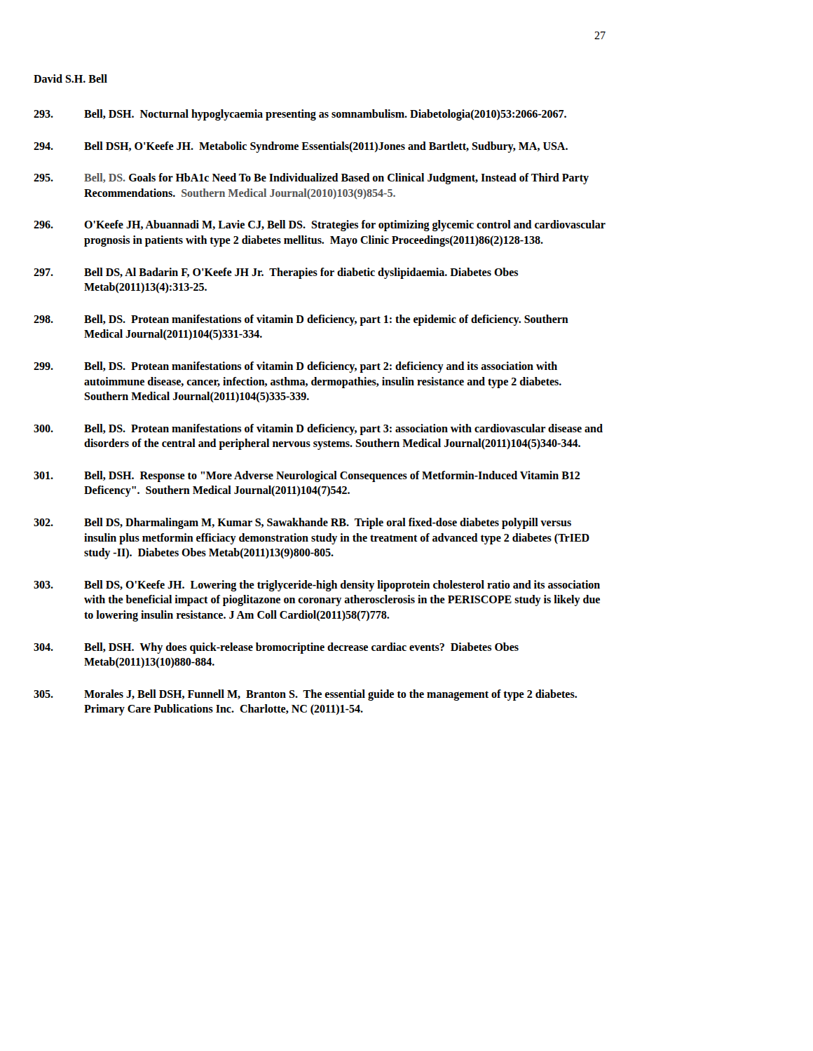27
David S.H. Bell
293. Bell, DSH. Nocturnal hypoglycaemia presenting as somnambulism. Diabetologia(2010)53:2066-2067.
294. Bell DSH, O'Keefe JH. Metabolic Syndrome Essentials(2011)Jones and Bartlett, Sudbury, MA, USA.
295. Bell, DS. Goals for HbA1c Need To Be Individualized Based on Clinical Judgment, Instead of Third Party Recommendations. Southern Medical Journal(2010)103(9)854-5.
296. O'Keefe JH, Abuannadi M, Lavie CJ, Bell DS. Strategies for optimizing glycemic control and cardiovascular prognosis in patients with type 2 diabetes mellitus. Mayo Clinic Proceedings(2011)86(2)128-138.
297. Bell DS, Al Badarin F, O'Keefe JH Jr. Therapies for diabetic dyslipidaemia. Diabetes Obes Metab(2011)13(4):313-25.
298. Bell, DS. Protean manifestations of vitamin D deficiency, part 1: the epidemic of deficiency. Southern Medical Journal(2011)104(5)331-334.
299. Bell, DS. Protean manifestations of vitamin D deficiency, part 2: deficiency and its association with autoimmune disease, cancer, infection, asthma, dermopathies, insulin resistance and type 2 diabetes. Southern Medical Journal(2011)104(5)335-339.
300. Bell, DS. Protean manifestations of vitamin D deficiency, part 3: association with cardiovascular disease and disorders of the central and peripheral nervous systems. Southern Medical Journal(2011)104(5)340-344.
301. Bell, DSH. Response to "More Adverse Neurological Consequences of Metformin-Induced Vitamin B12 Deficency". Southern Medical Journal(2011)104(7)542.
302. Bell DS, Dharmalingam M, Kumar S, Sawakhande RB. Triple oral fixed-dose diabetes polypill versus insulin plus metformin efficiacy demonstration study in the treatment of advanced type 2 diabetes (TrIED study -II). Diabetes Obes Metab(2011)13(9)800-805.
303. Bell DS, O'Keefe JH. Lowering the triglyceride-high density lipoprotein cholesterol ratio and its association with the beneficial impact of pioglitazone on coronary atherosclerosis in the PERISCOPE study is likely due to lowering insulin resistance. J Am Coll Cardiol(2011)58(7)778.
304. Bell, DSH. Why does quick-release bromocriptine decrease cardiac events? Diabetes Obes Metab(2011)13(10)880-884.
305. Morales J, Bell DSH, Funnell M, Branton S. The essential guide to the management of type 2 diabetes. Primary Care Publications Inc. Charlotte, NC (2011)1-54.